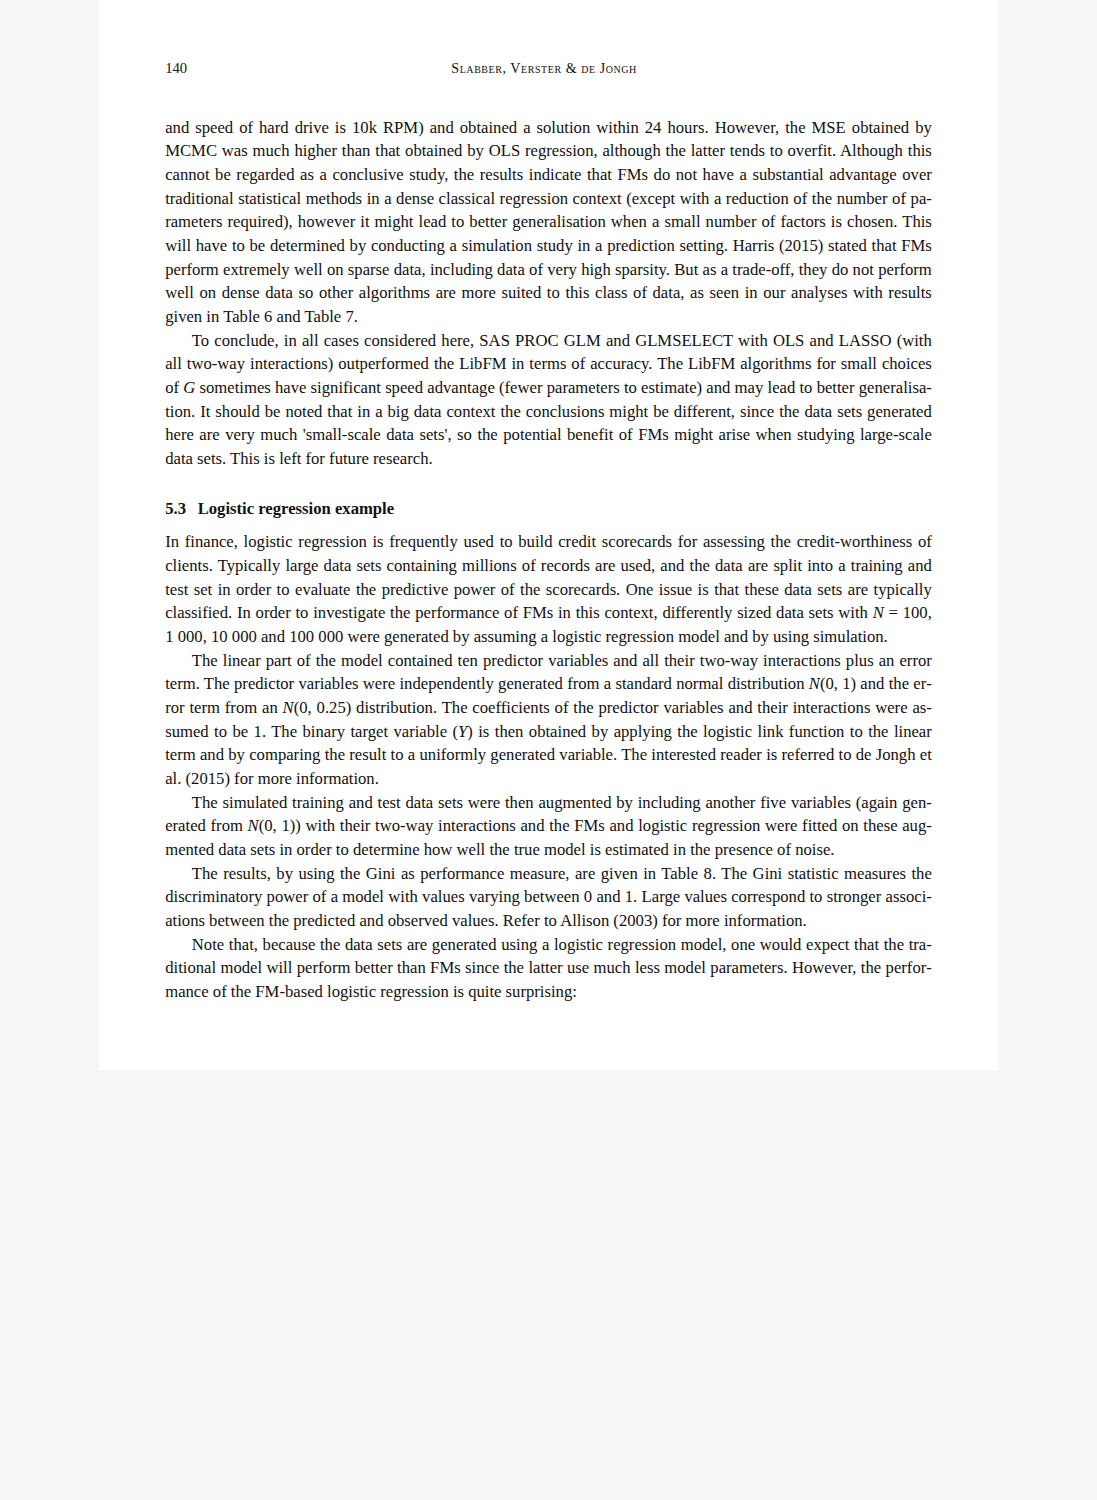140 Slabber, Verster & de Jongh
and speed of hard drive is 10k RPM) and obtained a solution within 24 hours. However, the MSE obtained by MCMC was much higher than that obtained by OLS regression, although the latter tends to overfit. Although this cannot be regarded as a conclusive study, the results indicate that FMs do not have a substantial advantage over traditional statistical methods in a dense classical regression context (except with a reduction of the number of parameters required), however it might lead to better generalisation when a small number of factors is chosen. This will have to be determined by conducting a simulation study in a prediction setting. Harris (2015) stated that FMs perform extremely well on sparse data, including data of very high sparsity. But as a trade-off, they do not perform well on dense data so other algorithms are more suited to this class of data, as seen in our analyses with results given in Table 6 and Table 7.
To conclude, in all cases considered here, SAS PROC GLM and GLMSELECT with OLS and LASSO (with all two-way interactions) outperformed the LibFM in terms of accuracy. The LibFM algorithms for small choices of G sometimes have significant speed advantage (fewer parameters to estimate) and may lead to better generalisation. It should be noted that in a big data context the conclusions might be different, since the data sets generated here are very much 'small-scale data sets', so the potential benefit of FMs might arise when studying large-scale data sets. This is left for future research.
5.3 Logistic regression example
In finance, logistic regression is frequently used to build credit scorecards for assessing the credit-worthiness of clients. Typically large data sets containing millions of records are used, and the data are split into a training and test set in order to evaluate the predictive power of the scorecards. One issue is that these data sets are typically classified. In order to investigate the performance of FMs in this context, differently sized data sets with N = 100, 1 000, 10 000 and 100 000 were generated by assuming a logistic regression model and by using simulation.
The linear part of the model contained ten predictor variables and all their two-way interactions plus an error term. The predictor variables were independently generated from a standard normal distribution N(0, 1) and the error term from an N(0, 0.25) distribution. The coefficients of the predictor variables and their interactions were assumed to be 1. The binary target variable (Y) is then obtained by applying the logistic link function to the linear term and by comparing the result to a uniformly generated variable. The interested reader is referred to de Jongh et al. (2015) for more information.
The simulated training and test data sets were then augmented by including another five variables (again generated from N(0, 1)) with their two-way interactions and the FMs and logistic regression were fitted on these augmented data sets in order to determine how well the true model is estimated in the presence of noise.
The results, by using the Gini as performance measure, are given in Table 8. The Gini statistic measures the discriminatory power of a model with values varying between 0 and 1. Large values correspond to stronger associations between the predicted and observed values. Refer to Allison (2003) for more information.
Note that, because the data sets are generated using a logistic regression model, one would expect that the traditional model will perform better than FMs since the latter use much less model parameters. However, the performance of the FM-based logistic regression is quite surprising: